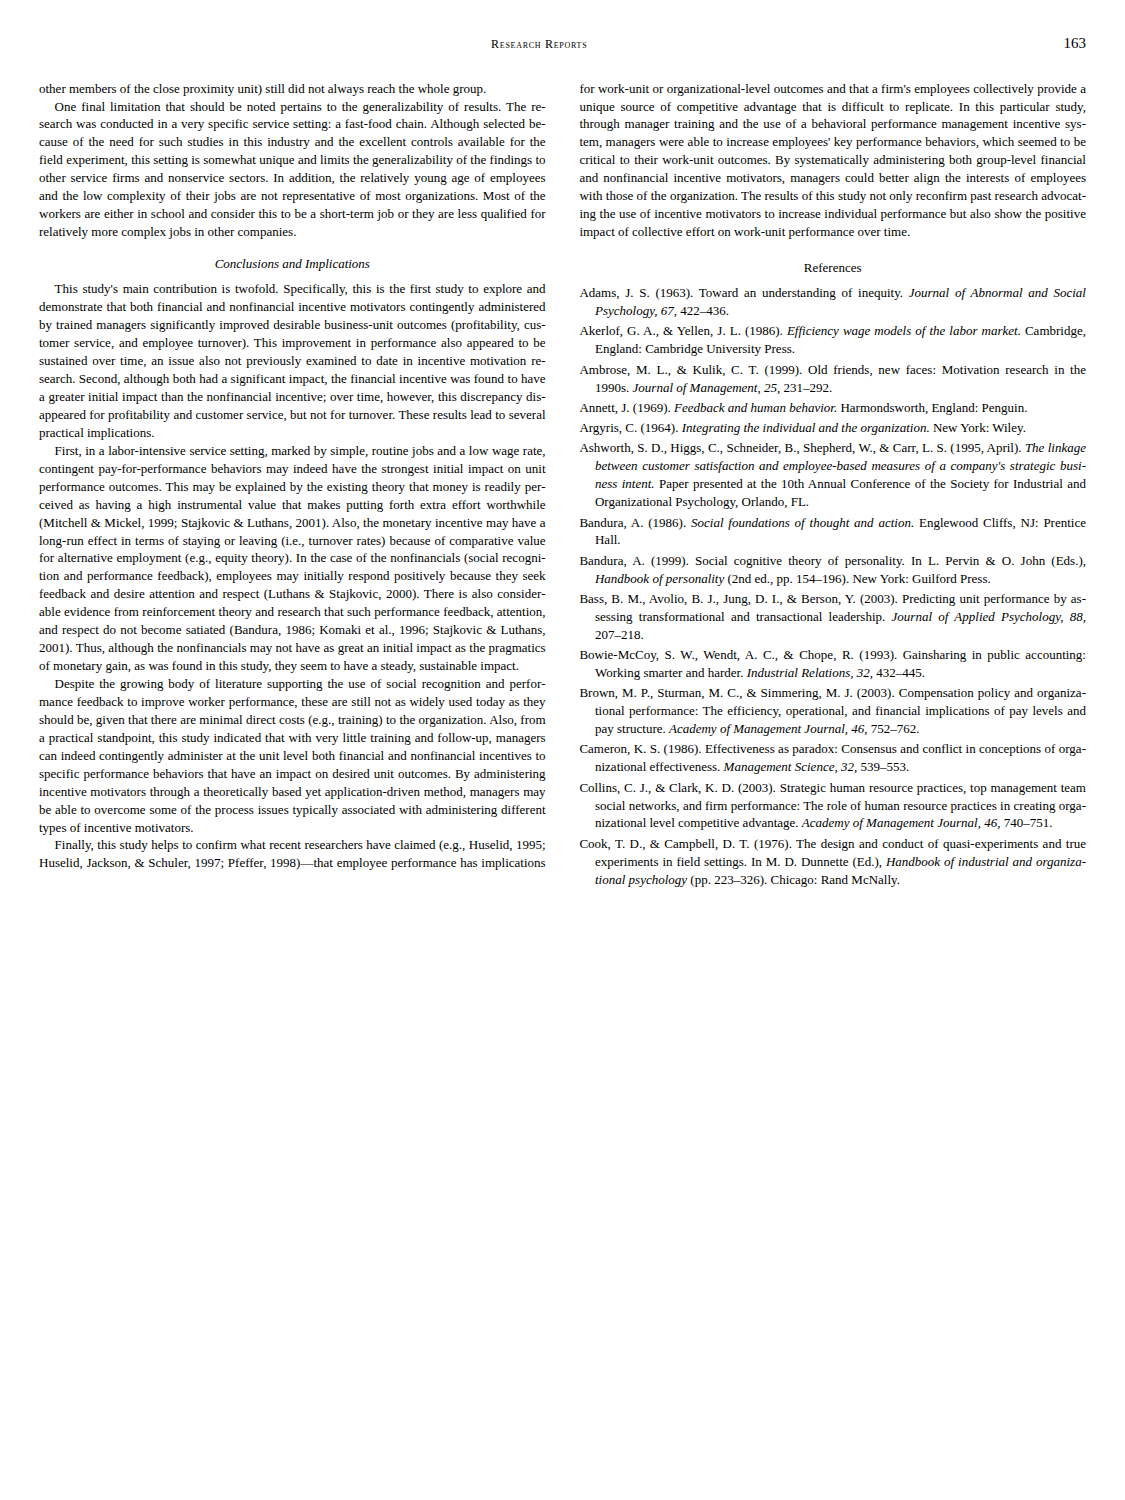Research Reports 163
other members of the close proximity unit) still did not always reach the whole group.
One final limitation that should be noted pertains to the generalizability of results. The research was conducted in a very specific service setting: a fast-food chain. Although selected because of the need for such studies in this industry and the excellent controls available for the field experiment, this setting is somewhat unique and limits the generalizability of the findings to other service firms and nonservice sectors. In addition, the relatively young age of employees and the low complexity of their jobs are not representative of most organizations. Most of the workers are either in school and consider this to be a short-term job or they are less qualified for relatively more complex jobs in other companies.
Conclusions and Implications
This study's main contribution is twofold. Specifically, this is the first study to explore and demonstrate that both financial and nonfinancial incentive motivators contingently administered by trained managers significantly improved desirable business-unit outcomes (profitability, customer service, and employee turnover). This improvement in performance also appeared to be sustained over time, an issue also not previously examined to date in incentive motivation research. Second, although both had a significant impact, the financial incentive was found to have a greater initial impact than the nonfinancial incentive; over time, however, this discrepancy disappeared for profitability and customer service, but not for turnover. These results lead to several practical implications.
First, in a labor-intensive service setting, marked by simple, routine jobs and a low wage rate, contingent pay-for-performance behaviors may indeed have the strongest initial impact on unit performance outcomes. This may be explained by the existing theory that money is readily perceived as having a high instrumental value that makes putting forth extra effort worthwhile (Mitchell & Mickel, 1999; Stajkovic & Luthans, 2001). Also, the monetary incentive may have a long-run effect in terms of staying or leaving (i.e., turnover rates) because of comparative value for alternative employment (e.g., equity theory). In the case of the nonfinancials (social recognition and performance feedback), employees may initially respond positively because they seek feedback and desire attention and respect (Luthans & Stajkovic, 2000). There is also considerable evidence from reinforcement theory and research that such performance feedback, attention, and respect do not become satiated (Bandura, 1986; Komaki et al., 1996; Stajkovic & Luthans, 2001). Thus, although the nonfinancials may not have as great an initial impact as the pragmatics of monetary gain, as was found in this study, they seem to have a steady, sustainable impact.
Despite the growing body of literature supporting the use of social recognition and performance feedback to improve worker performance, these are still not as widely used today as they should be, given that there are minimal direct costs (e.g., training) to the organization. Also, from a practical standpoint, this study indicated that with very little training and follow-up, managers can indeed contingently administer at the unit level both financial and nonfinancial incentives to specific performance behaviors that have an impact on desired unit outcomes. By administering incentive motivators through a theoretically based yet application-driven method, managers may be able to overcome some of the process issues typically associated with administering different types of incentive motivators.
Finally, this study helps to confirm what recent researchers have claimed (e.g., Huselid, 1995; Huselid, Jackson, & Schuler, 1997; Pfeffer, 1998)—that employee performance has implications for work-unit or organizational-level outcomes and that a firm's employees collectively provide a unique source of competitive advantage that is difficult to replicate. In this particular study, through manager training and the use of a behavioral performance management incentive system, managers were able to increase employees' key performance behaviors, which seemed to be critical to their work-unit outcomes. By systematically administering both group-level financial and nonfinancial incentive motivators, managers could better align the interests of employees with those of the organization. The results of this study not only reconfirm past research advocating the use of incentive motivators to increase individual performance but also show the positive impact of collective effort on work-unit performance over time.
References
Adams, J. S. (1963). Toward an understanding of inequity. Journal of Abnormal and Social Psychology, 67, 422–436.
Akerlof, G. A., & Yellen, J. L. (1986). Efficiency wage models of the labor market. Cambridge, England: Cambridge University Press.
Ambrose, M. L., & Kulik, C. T. (1999). Old friends, new faces: Motivation research in the 1990s. Journal of Management, 25, 231–292.
Annett, J. (1969). Feedback and human behavior. Harmondsworth, England: Penguin.
Argyris, C. (1964). Integrating the individual and the organization. New York: Wiley.
Ashworth, S. D., Higgs, C., Schneider, B., Shepherd, W., & Carr, L. S. (1995, April). The linkage between customer satisfaction and employee-based measures of a company's strategic business intent. Paper presented at the 10th Annual Conference of the Society for Industrial and Organizational Psychology, Orlando, FL.
Bandura, A. (1986). Social foundations of thought and action. Englewood Cliffs, NJ: Prentice Hall.
Bandura, A. (1999). Social cognitive theory of personality. In L. Pervin & O. John (Eds.), Handbook of personality (2nd ed., pp. 154–196). New York: Guilford Press.
Bass, B. M., Avolio, B. J., Jung, D. I., & Berson, Y. (2003). Predicting unit performance by assessing transformational and transactional leadership. Journal of Applied Psychology, 88, 207–218.
Bowie-McCoy, S. W., Wendt, A. C., & Chope, R. (1993). Gainsharing in public accounting: Working smarter and harder. Industrial Relations, 32, 432–445.
Brown, M. P., Sturman, M. C., & Simmering, M. J. (2003). Compensation policy and organizational performance: The efficiency, operational, and financial implications of pay levels and pay structure. Academy of Management Journal, 46, 752–762.
Cameron, K. S. (1986). Effectiveness as paradox: Consensus and conflict in conceptions of organizational effectiveness. Management Science, 32, 539–553.
Collins, C. J., & Clark, K. D. (2003). Strategic human resource practices, top management team social networks, and firm performance: The role of human resource practices in creating organizational level competitive advantage. Academy of Management Journal, 46, 740–751.
Cook, T. D., & Campbell, D. T. (1976). The design and conduct of quasi-experiments and true experiments in field settings. In M. D. Dunnette (Ed.), Handbook of industrial and organizational psychology (pp. 223–326). Chicago: Rand McNally.